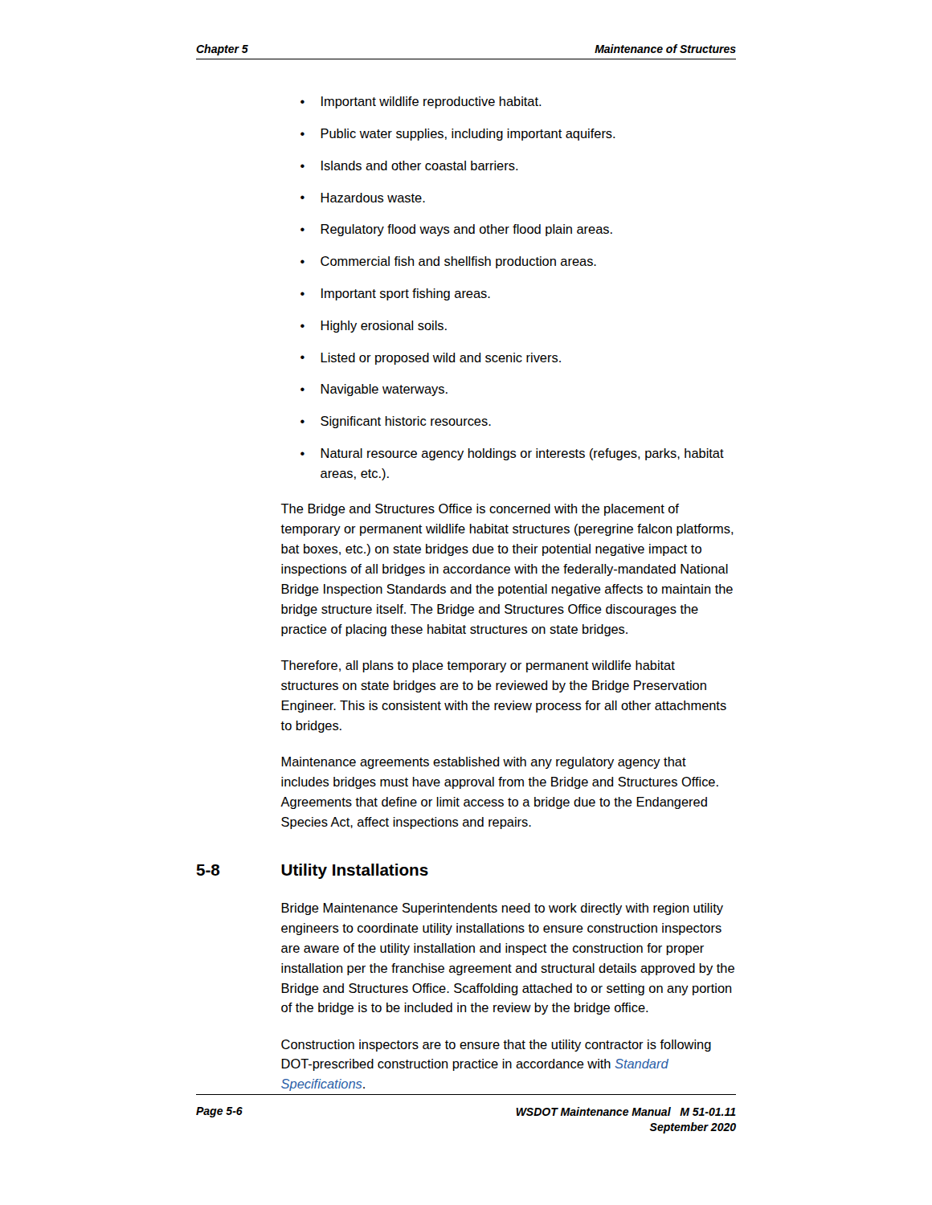Chapter 5
Maintenance of Structures
Important wildlife reproductive habitat.
Public water supplies, including important aquifers.
Islands and other coastal barriers.
Hazardous waste.
Regulatory flood ways and other flood plain areas.
Commercial fish and shellfish production areas.
Important sport fishing areas.
Highly erosional soils.
Listed or proposed wild and scenic rivers.
Navigable waterways.
Significant historic resources.
Natural resource agency holdings or interests (refuges, parks, habitat areas, etc.).
The Bridge and Structures Office is concerned with the placement of temporary or permanent wildlife habitat structures (peregrine falcon platforms, bat boxes, etc.) on state bridges due to their potential negative impact to inspections of all bridges in accordance with the federally-mandated National Bridge Inspection Standards and the potential negative affects to maintain the bridge structure itself. The Bridge and Structures Office discourages the practice of placing these habitat structures on state bridges.
Therefore, all plans to place temporary or permanent wildlife habitat structures on state bridges are to be reviewed by the Bridge Preservation Engineer. This is consistent with the review process for all other attachments to bridges.
Maintenance agreements established with any regulatory agency that includes bridges must have approval from the Bridge and Structures Office. Agreements that define or limit access to a bridge due to the Endangered Species Act, affect inspections and repairs.
5-8
Utility Installations
Bridge Maintenance Superintendents need to work directly with region utility engineers to coordinate utility installations to ensure construction inspectors are aware of the utility installation and inspect the construction for proper installation per the franchise agreement and structural details approved by the Bridge and Structures Office. Scaffolding attached to or setting on any portion of the bridge is to be included in the review by the bridge office.
Construction inspectors are to ensure that the utility contractor is following DOT-prescribed construction practice in accordance with Standard Specifications.
Page 5-6
WSDOT Maintenance Manual M 51-01.11
September 2020